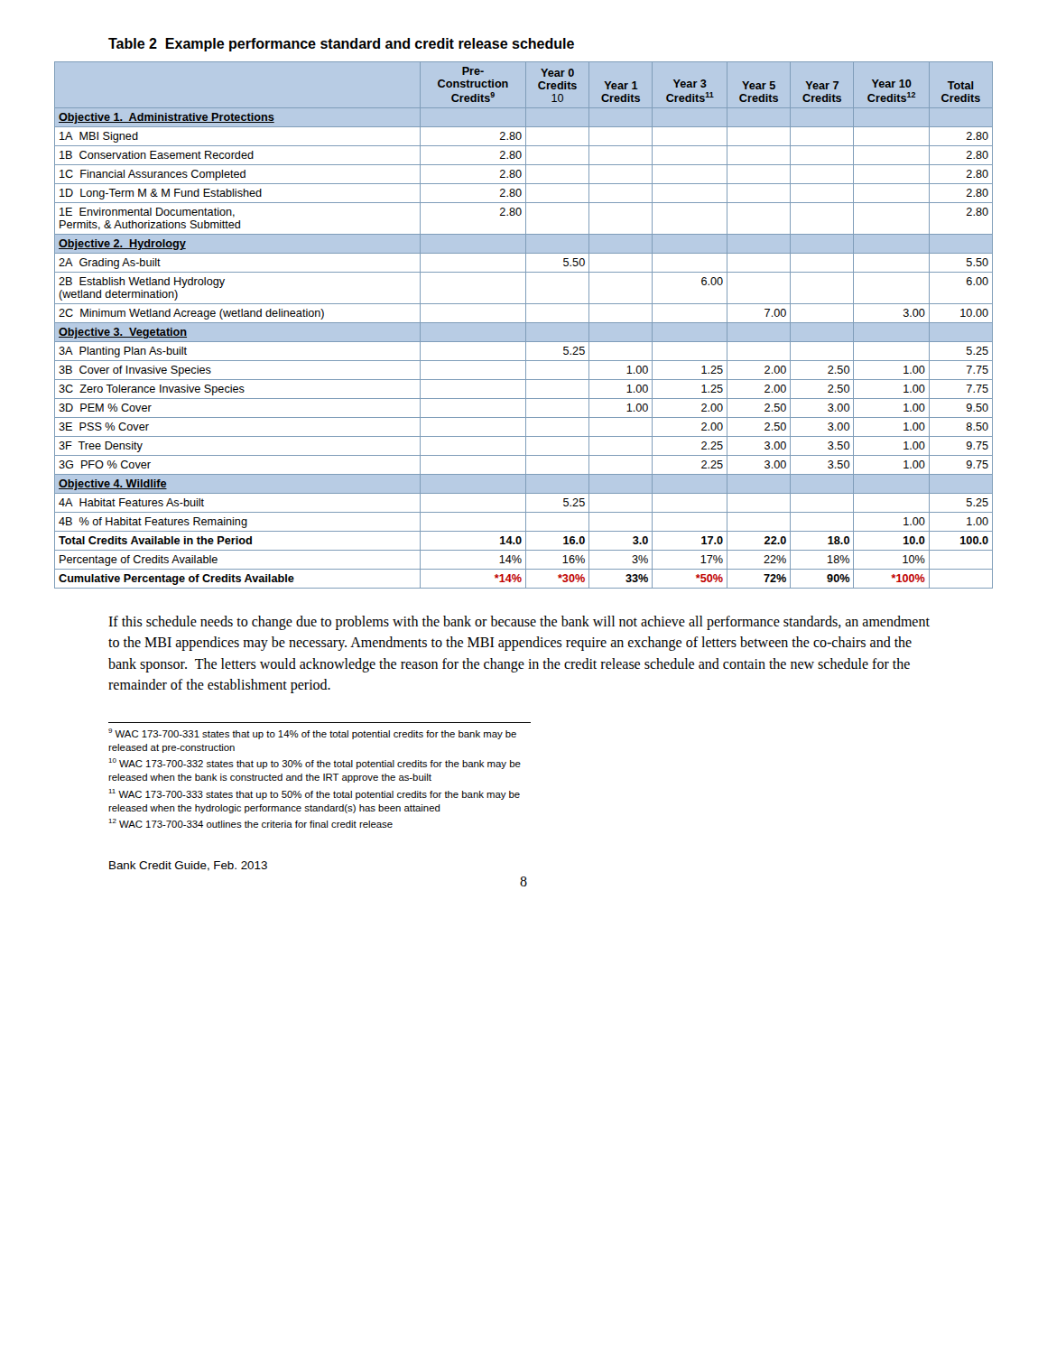Table 2 Example performance standard and credit release schedule
| | Pre- Construction Credits 9 | Year 0 Credits 10 | Year 1 Credits | Year 3 Credits 11 | Year 5 Credits | Year 7 Credits | Year 10 Credits 12 | Total Credits |
| --- | --- | --- | --- | --- | --- | --- | --- | --- |
| Objective 1. Administrative Protections | | | | | | | | |
| 1A MBI Signed | 2.80 | | | | | | | 2.80 |
| 1B Conservation Easement Recorded | 2.80 | | | | | | | 2.80 |
| 1C Financial Assurances Completed | 2.80 | | | | | | | 2.80 |
| 1D Long-Term M & M Fund Established | 2.80 | | | | | | | 2.80 |
| 1E Environmental Documentation, Permits, & Authorizations Submitted | 2.80 | | | | | | | 2.80 |
| Objective 2. Hydrology | | | | | | | | |
| 2A Grading As-built | | 5.50 | | | | | | 5.50 |
| 2B Establish Wetland Hydrology (wetland determination) | | | | 6.00 | | | | 6.00 |
| 2C Minimum Wetland Acreage (wetland delineation) | | | | | 7.00 | | 3.00 | 10.00 |
| Objective 3. Vegetation | | | | | | | | |
| 3A Planting Plan As-built | | 5.25 | | | | | | 5.25 |
| 3B Cover of Invasive Species | | | 1.00 | 1.25 | 2.00 | 2.50 | 1.00 | 7.75 |
| 3C Zero Tolerance Invasive Species | | | 1.00 | 1.25 | 2.00 | 2.50 | 1.00 | 7.75 |
| 3D PEM % Cover | | | 1.00 | 2.00 | 2.50 | 3.00 | 1.00 | 9.50 |
| 3E PSS % Cover | | | | 2.00 | 2.50 | 3.00 | 1.00 | 8.50 |
| 3F Tree Density | | | | 2.25 | 3.00 | 3.50 | 1.00 | 9.75 |
| 3G PFO % Cover | | | | 2.25 | 3.00 | 3.50 | 1.00 | 9.75 |
| Objective 4. Wildlife | | | | | | | | |
| 4A Habitat Features As-built | | 5.25 | | | | | | 5.25 |
| 4B % of Habitat Features Remaining | | | | | | | 1.00 | 1.00 |
| Total Credits Available in the Period | 14.0 | 16.0 | 3.0 | 17.0 | 22.0 | 18.0 | 10.0 | 100.0 |
| Percentage of Credits Available | 14% | 16% | 3% | 17% | 22% | 18% | 10% | |
| Cumulative Percentage of Credits Available | *14% | *30% | 33% | *50% | 72% | 90% | *100% | |
If this schedule needs to change due to problems with the bank or because the bank will not achieve all performance standards, an amendment to the MBI appendices may be necessary. Amendments to the MBI appendices require an exchange of letters between the co-chairs and the bank sponsor. The letters would acknowledge the reason for the change in the credit release schedule and contain the new schedule for the remainder of the establishment period.
9 WAC 173-700-331 states that up to 14% of the total potential credits for the bank may be released at pre-construction
10 WAC 173-700-332 states that up to 30% of the total potential credits for the bank may be released when the bank is constructed and the IRT approve the as-built
11 WAC 173-700-333 states that up to 50% of the total potential credits for the bank may be released when the hydrologic performance standard(s) has been attained
12 WAC 173-700-334 outlines the criteria for final credit release
Bank Credit Guide, Feb. 2013
8